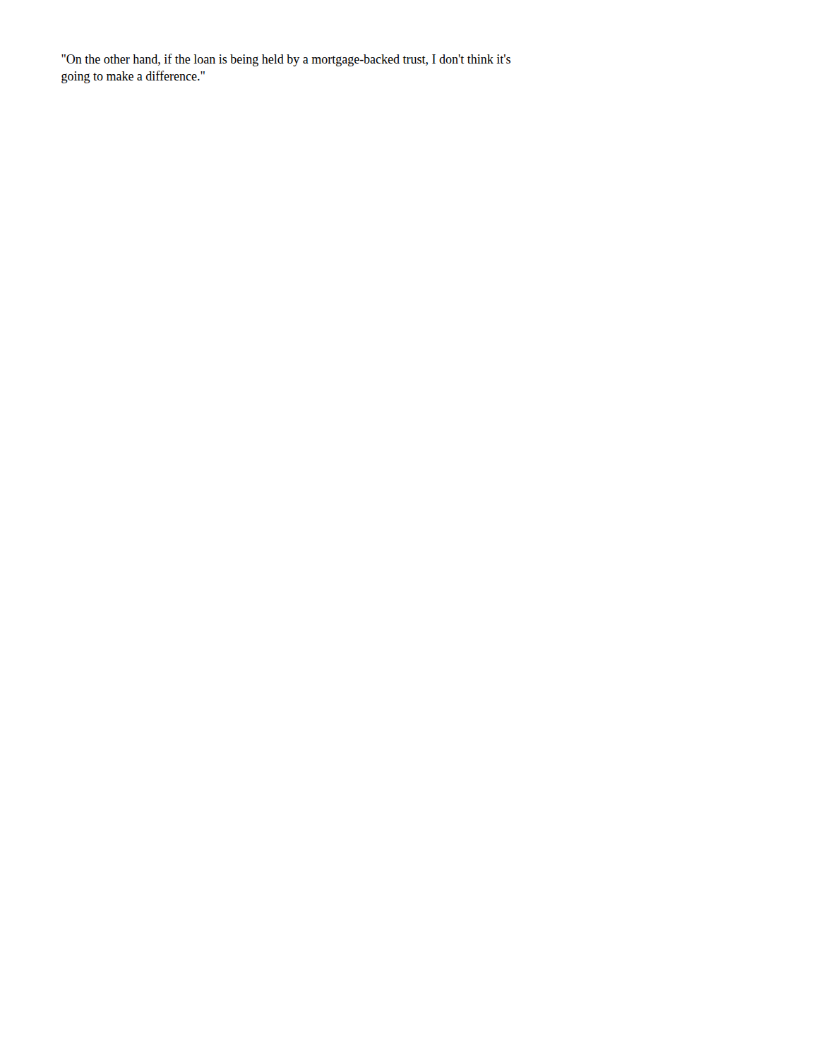"On the other hand, if the loan is being held by a mortgage-backed trust, I don't think it's going to make a difference."